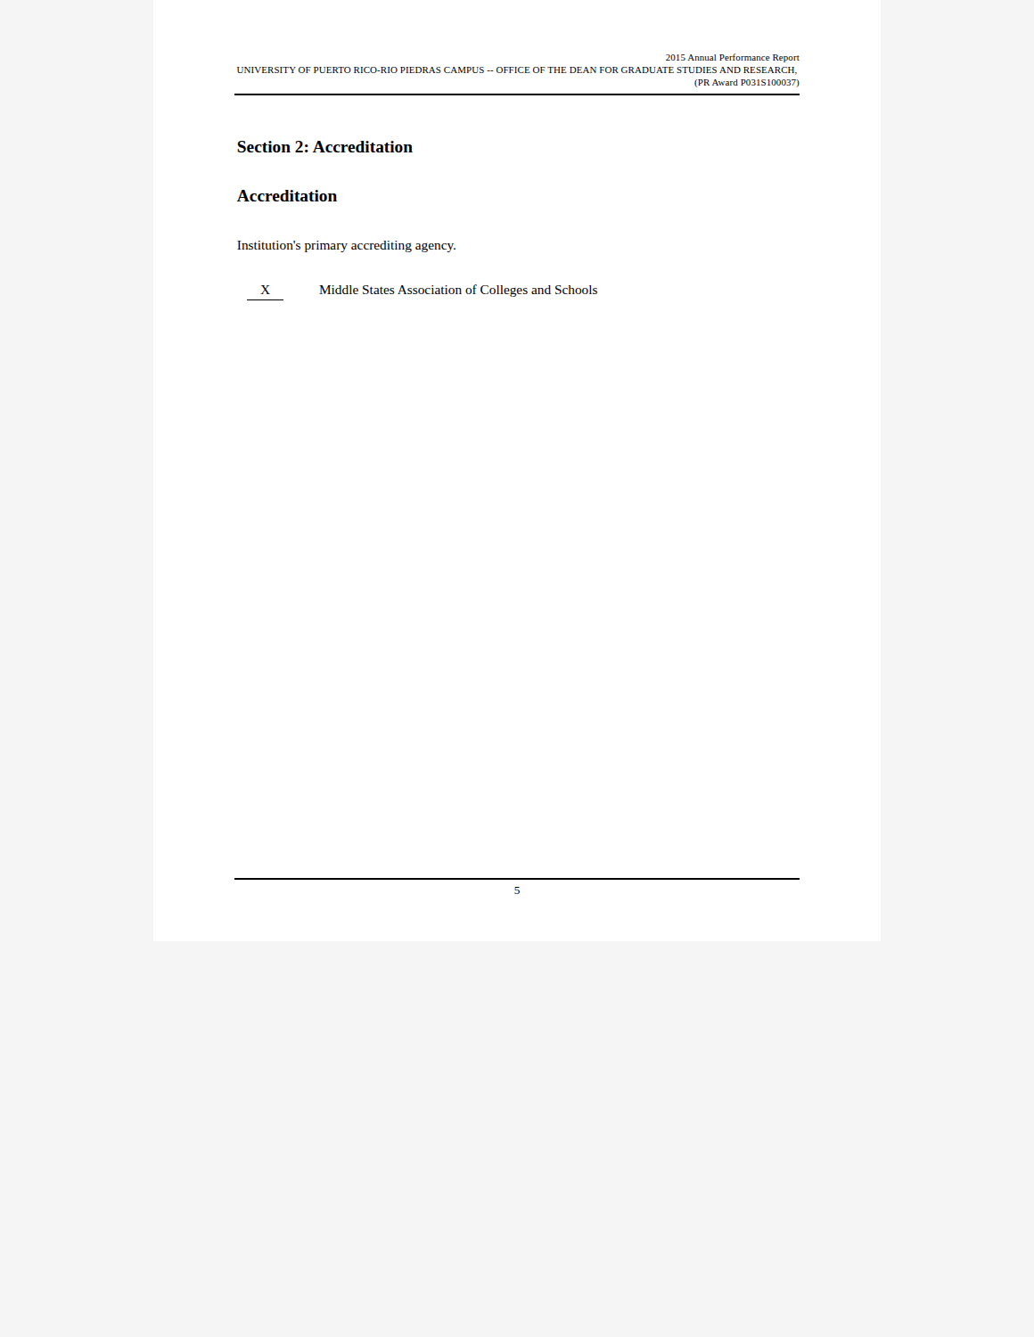2015 Annual Performance Report
University of Puerto Rico-Rio Piedras Campus -- Office of the Dean for Graduate Studies and Research,
(PR Award P031S100037)
Section 2: Accreditation
Accreditation
Institution's primary accrediting agency.
X Middle States Association of Colleges and Schools
5